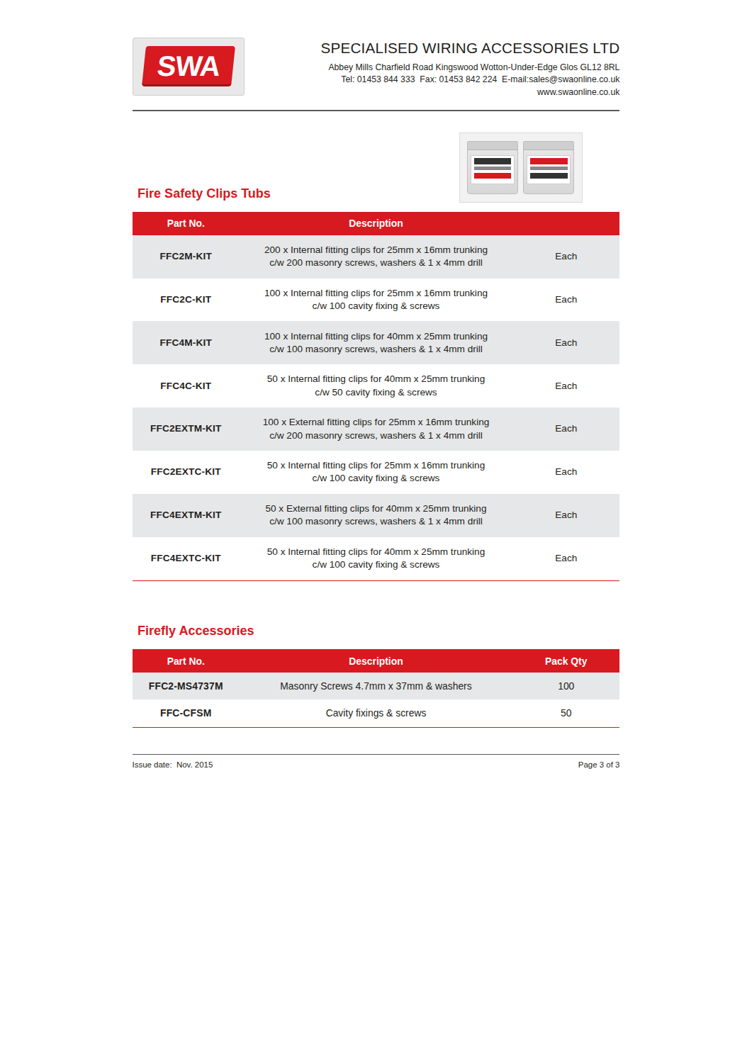SWA
SPECIALISED WIRING ACCESSORIES LTD
Abbey Mills Charfield Road Kingswood Wotton-Under-Edge Glos GL12 8RL
Tel: 01453 844 333 Fax: 01453 842 224 E-mail:sales@swaonline.co.uk
www.swaonline.co.uk
Fire Safety Clips Tubs
| Part No. | Description | |
| --- | --- | --- |
| FFC2M-KIT | 200 x Internal fitting clips for 25mm x 16mm trunking c/w 200 masonry screws, washers & 1 x 4mm drill | Each |
| FFC2C-KIT | 100 x Internal fitting clips for 25mm x 16mm trunking c/w 100 cavity fixing & screws | Each |
| FFC4M-KIT | 100 x Internal fitting clips for 40mm x 25mm trunking c/w 100 masonry screws, washers & 1 x 4mm drill | Each |
| FFC4C-KIT | 50 x Internal fitting clips for 40mm x 25mm trunking c/w 50 cavity fixing & screws | Each |
| FFC2EXTM-KIT | 100 x External fitting clips for 25mm x 16mm trunking c/w 200 masonry screws, washers & 1 x 4mm drill | Each |
| FFC2EXTC-KIT | 50 x Internal fitting clips for 25mm x 16mm trunking c/w 100 cavity fixing & screws | Each |
| FFC4EXTM-KIT | 50 x External fitting clips for 40mm x 25mm trunking c/w 100 masonry screws, washers & 1 x 4mm drill | Each |
| FFC4EXTC-KIT | 50 x Internal fitting clips for 40mm x 25mm trunking c/w 100 cavity fixing & screws | Each |
Firefly Accessories
| Part No. | Description | Pack Qty |
| --- | --- | --- |
| FFC2-MS4737M | Masonry Screws 4.7mm x 37mm & washers | 100 |
| FFC-CFSM | Cavity fixings & screws | 50 |
Issue date: Nov. 2015 Page 3 of 3